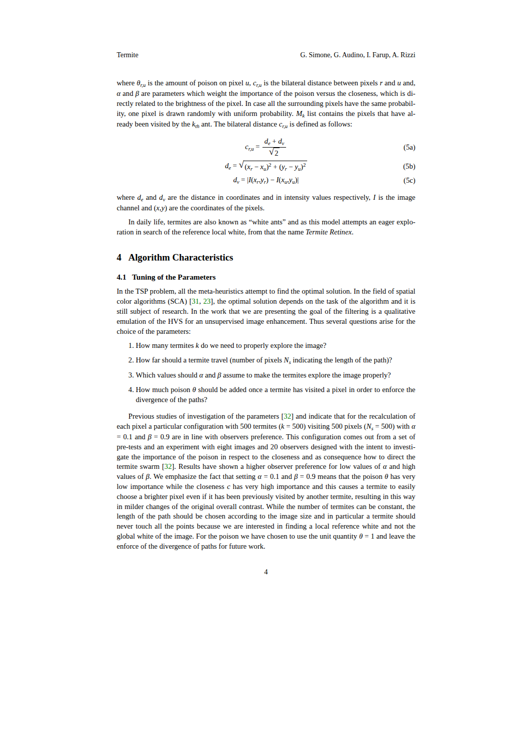Termite
G. Simone, G. Audino, I. Farup, A. Rizzi
where θr,u is the amount of poison on pixel u, cr,u is the bilateral distance between pixels r and u and, α and β are parameters which weight the importance of the poison versus the closeness, which is directly related to the brightness of the pixel. In case all the surrounding pixels have the same probability, one pixel is drawn randomly with uniform probability. Mk list contains the pixels that have already been visited by the kth ant. The bilateral distance cr,u is defined as follows:
cr,u = de + dv 2 (5a)
de = (xr − xu)2 + (yr − yu)2 (5b)
dv = |I(xr,yr) − I(xu,yu)| (5c)
where de and dv are the distance in coordinates and in intensity values respectively, I is the image channel and (x,y) are the coordinates of the pixels.
In daily life, termites are also known as “white ants” and as this model attempts an eager exploration in search of the reference local white, from that the name Termite Retinex.
4 Algorithm Characteristics
4.1 Tuning of the Parameters
In the TSP problem, all the meta-heuristics attempt to find the optimal solution. In the field of spatial color algorithms (SCA) [31, 23], the optimal solution depends on the task of the algorithm and it is still subject of research. In the work that we are presenting the goal of the filtering is a qualitative emulation of the HVS for an unsupervised image enhancement. Thus several questions arise for the choice of the parameters:
How many termites k do we need to properly explore the image?
How far should a termite travel (number of pixels Ns indicating the length of the path)?
Which values should α and β assume to make the termites explore the image properly?
How much poison θ should be added once a termite has visited a pixel in order to enforce the divergence of the paths?
Previous studies of investigation of the parameters [32] and indicate that for the recalculation of each pixel a particular configuration with 500 termites (k = 500) visiting 500 pixels (Ns = 500) with α = 0.1 and β = 0.9 are in line with observers preference. This configuration comes out from a set of pre-tests and an experiment with eight images and 20 observers designed with the intent to investigate the importance of the poison in respect to the closeness and as consequence how to direct the termite swarm [32]. Results have shown a higher observer preference for low values of α and high values of β. We emphasize the fact that setting α = 0.1 and β = 0.9 means that the poison θ has very low importance while the closeness c has very high importance and this causes a termite to easily choose a brighter pixel even if it has been previously visited by another termite, resulting in this way in milder changes of the original overall contrast. While the number of termites can be constant, the length of the path should be chosen according to the image size and in particular a termite should never touch all the points because we are interested in finding a local reference white and not the global white of the image. For the poison we have chosen to use the unit quantity θ = 1 and leave the enforce of the divergence of paths for future work.
4